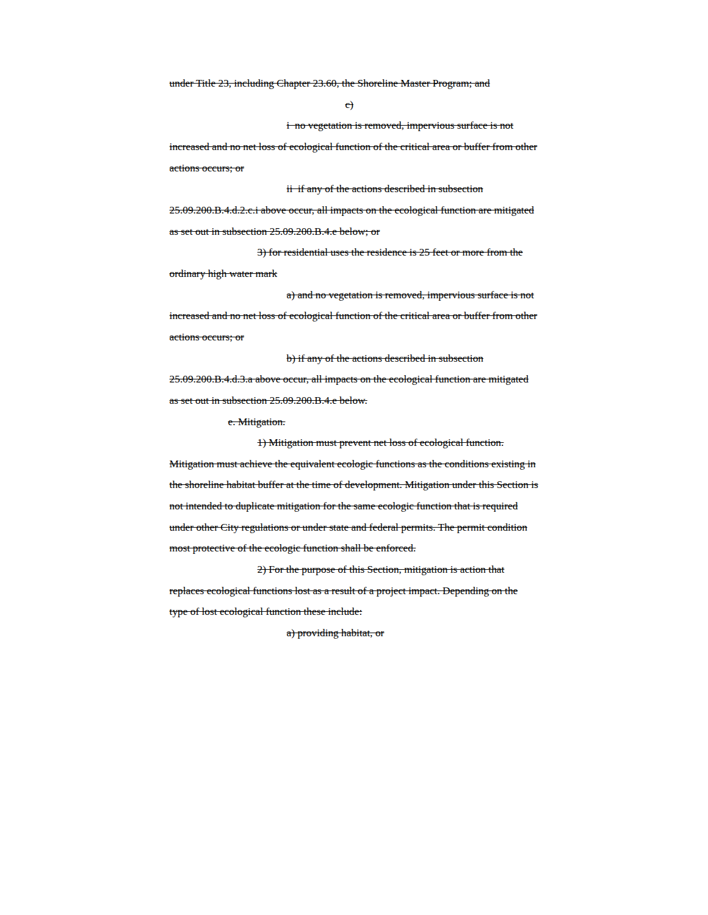under Title 23, including Chapter 23.60, the Shoreline Master Program; and
c)
i no vegetation is removed, impervious surface is not increased and no net loss of ecological function of the critical area or buffer from other actions occurs; or
ii if any of the actions described in subsection 25.09.200.B.4.d.2.c.i above occur, all impacts on the ecological function are mitigated as set out in subsection 25.09.200.B.4.e below; or
3) for residential uses the residence is 25 feet or more from the ordinary high water mark
a) and no vegetation is removed, impervious surface is not increased and no net loss of ecological function of the critical area or buffer from other actions occurs; or
b) if any of the actions described in subsection 25.09.200.B.4.d.3.a above occur, all impacts on the ecological function are mitigated as set out in subsection 25.09.200.B.4.e below.
e. Mitigation.
1) Mitigation must prevent net loss of ecological function. Mitigation must achieve the equivalent ecologic functions as the conditions existing in the shoreline habitat buffer at the time of development. Mitigation under this Section is not intended to duplicate mitigation for the same ecologic function that is required under other City regulations or under state and federal permits. The permit condition most protective of the ecologic function shall be enforced.
2) For the purpose of this Section, mitigation is action that replaces ecological functions lost as a result of a project impact. Depending on the type of lost ecological function these include:
a) providing habitat, or